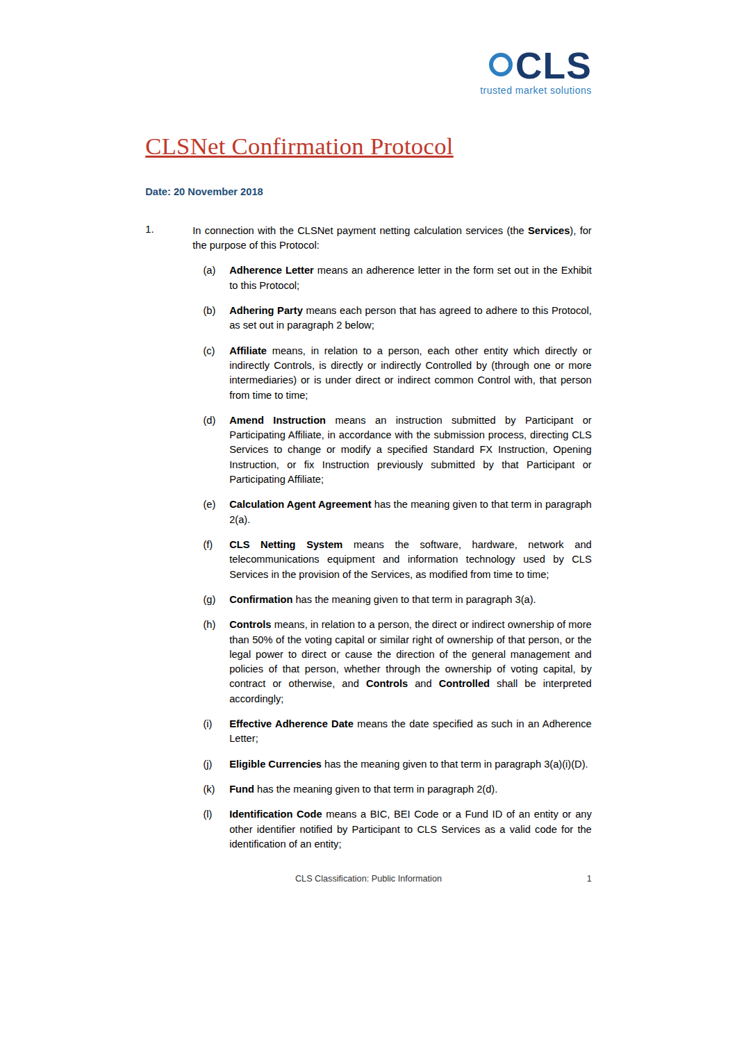CLS
trusted market solutions
CLSNet Confirmation Protocol
Date: 20 November 2018
1.
In connection with the CLSNet payment netting calculation services (the Services), for the purpose of this Protocol:
(a)
Adherence Letter means an adherence letter in the form set out in the Exhibit to this Protocol;
(b)
Adhering Party means each person that has agreed to adhere to this Protocol, as set out in paragraph 2 below;
(c)
Affiliate means, in relation to a person, each other entity which directly or indirectly Controls, is directly or indirectly Controlled by (through one or more intermediaries) or is under direct or indirect common Control with, that person from time to time;
(d)
Amend Instruction means an instruction submitted by Participant or Participating Affiliate, in accordance with the submission process, directing CLS Services to change or modify a specified Standard FX Instruction, Opening Instruction, or fix Instruction previously submitted by that Participant or Participating Affiliate;
(e)
Calculation Agent Agreement has the meaning given to that term in paragraph 2(a).
(f)
CLS Netting System means the software, hardware, network and telecommunications equipment and information technology used by CLS Services in the provision of the Services, as modified from time to time;
(g)
Confirmation has the meaning given to that term in paragraph 3(a).
(h)
Controls means, in relation to a person, the direct or indirect ownership of more than 50% of the voting capital or similar right of ownership of that person, or the legal power to direct or cause the direction of the general management and policies of that person, whether through the ownership of voting capital, by contract or otherwise, and Controls and Controlled shall be interpreted accordingly;
(i)
Effective Adherence Date means the date specified as such in an Adherence Letter;
(j)
Eligible Currencies has the meaning given to that term in paragraph 3(a)(i)(D).
(k)
Fund has the meaning given to that term in paragraph 2(d).
(l)
Identification Code means a BIC, BEI Code or a Fund ID of an entity or any other identifier notified by Participant to CLS Services as a valid code for the identification of an entity;
CLS Classification: Public Information
1